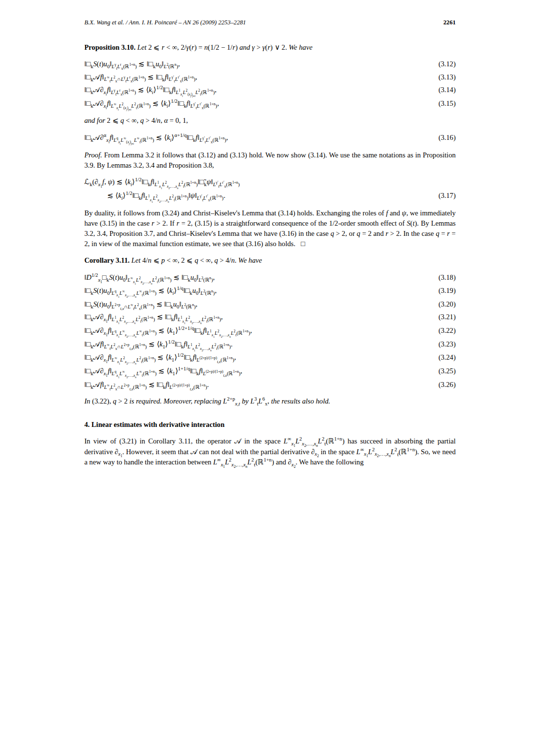B.X. Wang et al. / Ann. I. H. Poincaré – AN 26 (2009) 2253–2281 2261
Proposition 3.10. Let 2 ⩽ r < ∞, 2/γ(r) = n(1/2 − 1/r) and γ > γ(r) ∨ 2. We have
‖□kS(t)u0‖LγtLrx(ℝ1+n) ≲ ‖□ku0‖L2(ℝn), (3.12)
‖□k𝒜f‖L∞tL2x∩LγtLrx(ℝ1+n) ≲ ‖□kf‖Lγ′tLr′x(ℝ1+n), (3.13)
‖□k𝒜∂xif‖LγtLrx(ℝ1+n) ≲ ⟨ki⟩1/2‖□kf‖L1xiL2(xj)j≠iL2t(ℝ1+n), (3.14)
‖□k𝒜∂xif‖L∞xiL2(xj)j≠iL2t(ℝ1+n) ≲ ⟨ki⟩1/2‖□kf‖Lγ′tLr′x(ℝ1+n), (3.15)
and for 2 ⩽ q < ∞, q > 4/n, α = 0, 1,
‖□k𝒜∂αxif‖LqxiL∞(xj)j≠iL∞t(ℝ1+n) ≲ ⟨ki⟩α+1/q‖□kf‖Lγ′tLr′x(ℝ1+n), (3.16)
Proof. From Lemma 3.2 it follows that (3.12) and (3.13) hold. We now show (3.14). We use the same notations as in Proposition 3.9. By Lemmas 3.2, 3.4 and Proposition 3.8,
ℒk(∂x1f, ψ) ≲ ⟨ki⟩1/2‖□kf‖L1x1L2x2,…,xnL2t(ℝ1+n)‖□̃kψ‖Lγ′tLr′x(ℝ1+n)
≲ ⟨ki⟩1/2‖□kf‖L1x1L2x2,…,xnL2t(ℝ1+n)‖ψ‖Lγ′tLr′x(ℝ1+n). (3.17)
By duality, it follows from (3.24) and Christ–Kiselev's Lemma that (3.14) holds. Exchanging the roles of f and ψ, we immediately have (3.15) in the case r > 2. If r = 2, (3.15) is a straightforward consequence of the 1/2-order smooth effect of S(t). By Lemmas 3.2, 3.4, Proposition 3.7, and Christ–Kiselev's Lemma that we have (3.16) in the case q > 2, or q = 2 and r > 2. In the case q = r = 2, in view of the maximal function estimate, we see that (3.16) also holds. □
Corollary 3.11. Let 4/n ⩽ p < ∞, 2 ⩽ q < ∞, q > 4/n. We have
‖D1/2x1□kS(t)u0‖L∞x1L2x2,…,xnL2t(ℝ1+n) ≲ ‖□ku0‖L2(ℝn), (3.18)
‖□kS(t)u0‖Lqx1L∞x2,…,xnL∞t(ℝ1+n) ≲ ⟨ki⟩1/q‖□ku0‖L2(ℝn), (3.19)
‖□kS(t)u0‖L2+pt,x∩L∞tL2x(ℝ1+n) ≲ ‖□ku0‖L2(ℝn), (3.20)
‖□k𝒜∂x1f‖L1x1L2x2,…,xnL2t(ℝ1+n) ≲ ‖□kf‖L1x1L2x2,…,xnL2t(ℝ1+n), (3.21)
‖□k𝒜∂x1f‖Lqx1L∞x2,…,xnL∞t(ℝ1+n) ≲ ⟨k1⟩1/2+1/q‖□kf‖L1x1L2x2,…,xnL2t(ℝ1+n), (3.22)
‖□k𝒜f‖L∞tL2x∩L2+pt,x(ℝ1+n) ≲ ⟨k1⟩1/2‖□kf‖L1x1L2x2,…,xnL2t(ℝ1+n). (3.23)
‖□k𝒜∂x1f‖L∞x1L2x2,…,xnL2t(ℝ1+n) ≲ ⟨k1⟩1/2‖□kf‖L(2+p)/(1+p)t,x(ℝ1+n), (3.24)
‖□k𝒜∂x1f‖Lqx1L∞x2,…,xnL∞t(ℝ1+n) ≲ ⟨k1⟩1+1/q‖□kf‖L(2+p)/(1+p)t,x(ℝ1+n), (3.25)
‖□k𝒜f‖L∞tL2x∩L2+pt,x(ℝ1+n) ≲ ‖□kf‖L(2+p)/(1+p)t,x(ℝ1+n). (3.26)
In (3.22), q > 2 is required. Moreover, replacing L2+px,t by L3tL6x, the results also hold.
4. Linear estimates with derivative interaction
In view of (3.21) in Corollary 3.11, the operator 𝒜 in the space L∞x1L2x2,…,xnL2t(ℝ1+n) has succeed in absorbing the partial derivative ∂x1. However, it seem that 𝒜 can not deal with the partial derivative ∂x2 in the space L∞x1L2x2,…,xnL2t(ℝ1+n). So, we need a new way to handle the interaction between L∞x1L2x2,…,xnL2t(ℝ1+n) and ∂x2. We have the following